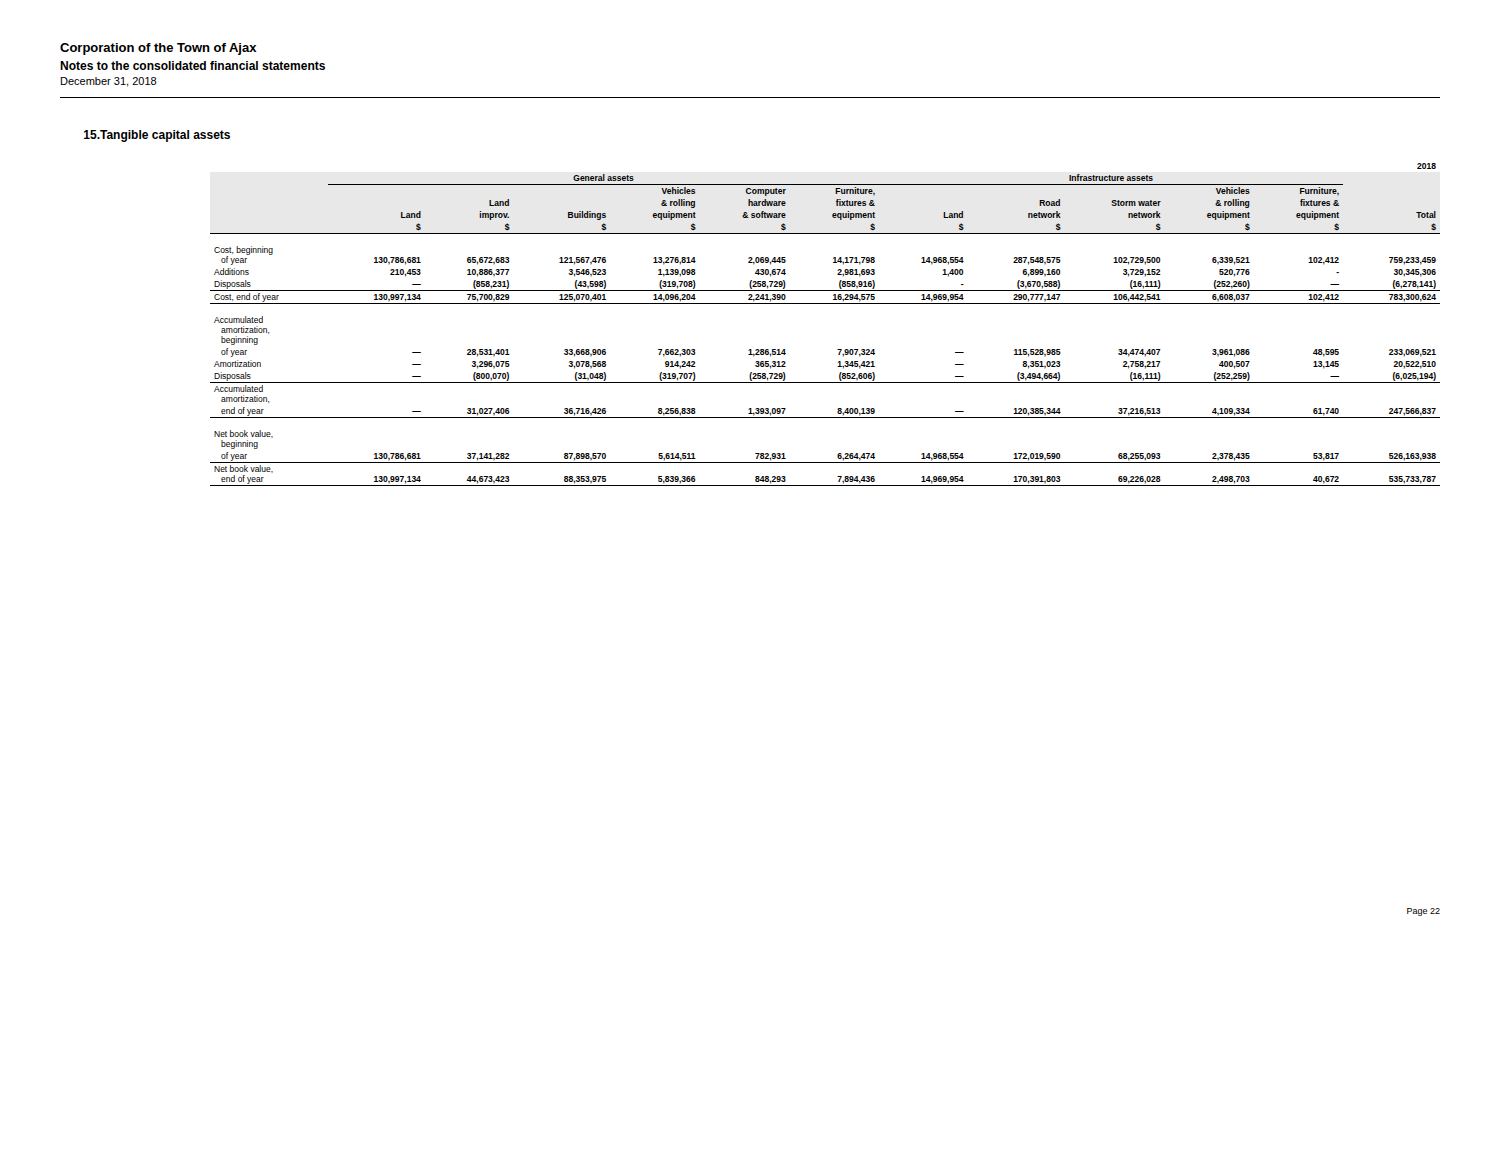Corporation of the Town of Ajax
Notes to the consolidated financial statements
December 31, 2018
15. Tangible capital assets
| | | 2018 |
| | General assets | Infrastructure assets | |
| | | | | Vehicles | Computer | Furniture, | | | | Vehicles | Furniture, | |
| | | Land | | & rolling | hardware | fixtures & | | Road | Storm water | & rolling | fixtures & | |
| | Land | improv. | Buildings | equipment | & software | equipment | Land | network | network | equipment | equipment | Total |
| | $ | $ | $ | $ | $ | $ | $ | $ | $ | $ | $ | $ |
| Cost, beginning of year | 130,786,681 | 65,672,683 | 121,567,476 | 13,276,814 | 2,069,445 | 14,171,798 | 14,968,554 | 287,548,575 | 102,729,500 | 6,339,521 | 102,412 | 759,233,459 |
| Additions | 210,453 | 10,886,377 | 3,546,523 | 1,139,098 | 430,674 | 2,981,693 | 1,400 | 6,899,160 | 3,729,152 | 520,776 | - | 30,345,306 |
| Disposals | — | (858,231) | (43,598) | (319,708) | (258,729) | (858,916) | - | (3,670,588) | (16,111) | (252,260) | — | (6,278,141) |
| Cost, end of year | 130,997,134 | 75,700,829 | 125,070,401 | 14,096,204 | 2,241,390 | 16,294,575 | 14,969,954 | 290,777,147 | 106,442,541 | 6,608,037 | 102,412 | 783,300,624 |
| Accumulated amortization, beginning | |
| of year | — | 28,531,401 | 33,668,906 | 7,662,303 | 1,286,514 | 7,907,324 | — | 115,528,985 | 34,474,407 | 3,961,086 | 48,595 | 233,069,521 |
| Amortization | — | 3,296,075 | 3,078,568 | 914,242 | 365,312 | 1,345,421 | — | 8,351,023 | 2,758,217 | 400,507 | 13,145 | 20,522,510 |
| Disposals | — | (800,070) | (31,048) | (319,707) | (258,729) | (852,606) | — | (3,494,664) | (16,111) | (252,259) | — | (6,025,194) |
| Accumulated amortization, | |
| end of year | — | 31,027,406 | 36,716,426 | 8,256,838 | 1,393,097 | 8,400,139 | — | 120,385,344 | 37,216,513 | 4,109,334 | 61,740 | 247,566,837 |
| Net book value, beginning | |
| of year | 130,786,681 | 37,141,282 | 87,898,570 | 5,614,511 | 782,931 | 6,264,474 | 14,968,554 | 172,019,590 | 68,255,093 | 2,378,435 | 53,817 | 526,163,938 |
| Net book value, end of year | 130,997,134 | 44,673,423 | 88,353,975 | 5,839,366 | 848,293 | 7,894,436 | 14,969,954 | 170,391,803 | 69,226,028 | 2,498,703 | 40,672 | 535,733,787 |
Page 22